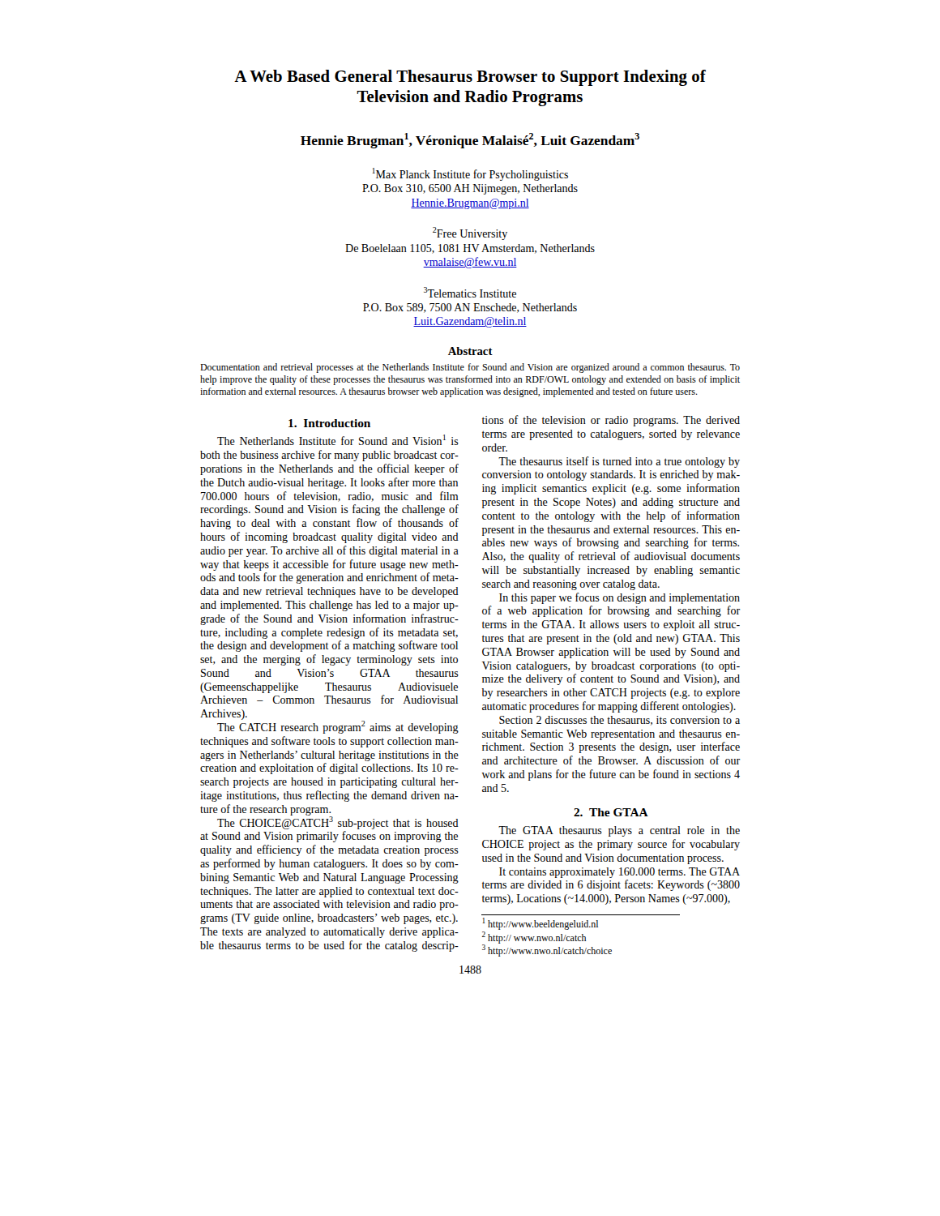A Web Based General Thesaurus Browser to Support Indexing of Television and Radio Programs
Hennie Brugman1, Véronique Malaisé2, Luit Gazendam3
1Max Planck Institute for Psycholinguistics
P.O. Box 310, 6500 AH Nijmegen, Netherlands
Hennie.Brugman@mpi.nl
2Free University
De Boelelaan 1105, 1081 HV Amsterdam, Netherlands
vmalaise@few.vu.nl
3Telematics Institute
P.O. Box 589, 7500 AN Enschede, Netherlands
Luit.Gazendam@telin.nl
Abstract
Documentation and retrieval processes at the Netherlands Institute for Sound and Vision are organized around a common thesaurus. To help improve the quality of these processes the thesaurus was transformed into an RDF/OWL ontology and extended on basis of implicit information and external resources. A thesaurus browser web application was designed, implemented and tested on future users.
1. Introduction
The Netherlands Institute for Sound and Vision1 is both the business archive for many public broadcast corporations in the Netherlands and the official keeper of the Dutch audio-visual heritage. It looks after more than 700.000 hours of television, radio, music and film recordings. Sound and Vision is facing the challenge of having to deal with a constant flow of thousands of hours of incoming broadcast quality digital video and audio per year. To archive all of this digital material in a way that keeps it accessible for future usage new methods and tools for the generation and enrichment of metadata and new retrieval techniques have to be developed and implemented. This challenge has led to a major upgrade of the Sound and Vision information infrastructure, including a complete redesign of its metadata set, the design and development of a matching software tool set, and the merging of legacy terminology sets into Sound and Vision’s GTAA thesaurus (Gemeenschappelijke Thesaurus Audiovisuele Archieven – Common Thesaurus for Audiovisual Archives).
The CATCH research program2 aims at developing techniques and software tools to support collection managers in Netherlands’ cultural heritage institutions in the creation and exploitation of digital collections. Its 10 research projects are housed in participating cultural heritage institutions, thus reflecting the demand driven nature of the research program.
The CHOICE@CATCH3 sub-project that is housed at Sound and Vision primarily focuses on improving the quality and efficiency of the metadata creation process as performed by human cataloguers. It does so by combining Semantic Web and Natural Language Processing techniques. The latter are applied to contextual text documents that are associated with television and radio programs (TV guide online, broadcasters’ web pages, etc.). The texts are analyzed to automatically derive applicable thesaurus terms to be used for the catalog descriptions of the television or radio programs. The derived terms are presented to cataloguers, sorted by relevance order.
The thesaurus itself is turned into a true ontology by conversion to ontology standards. It is enriched by making implicit semantics explicit (e.g. some information present in the Scope Notes) and adding structure and content to the ontology with the help of information present in the thesaurus and external resources. This enables new ways of browsing and searching for terms. Also, the quality of retrieval of audiovisual documents will be substantially increased by enabling semantic search and reasoning over catalog data.
In this paper we focus on design and implementation of a web application for browsing and searching for terms in the GTAA. It allows users to exploit all structures that are present in the (old and new) GTAA. This GTAA Browser application will be used by Sound and Vision cataloguers, by broadcast corporations (to optimize the delivery of content to Sound and Vision), and by researchers in other CATCH projects (e.g. to explore automatic procedures for mapping different ontologies).
Section 2 discusses the thesaurus, its conversion to a suitable Semantic Web representation and thesaurus enrichment. Section 3 presents the design, user interface and architecture of the Browser. A discussion of our work and plans for the future can be found in sections 4 and 5.
2. The GTAA
The GTAA thesaurus plays a central role in the CHOICE project as the primary source for vocabulary used in the Sound and Vision documentation process.
It contains approximately 160.000 terms. The GTAA terms are divided in 6 disjoint facets: Keywords (~3800 terms), Locations (~14.000), Person Names (~97.000),
1 http://www.beeldengeluid.nl
2 http:// www.nwo.nl/catch
3 http://www.nwo.nl/catch/choice
1488